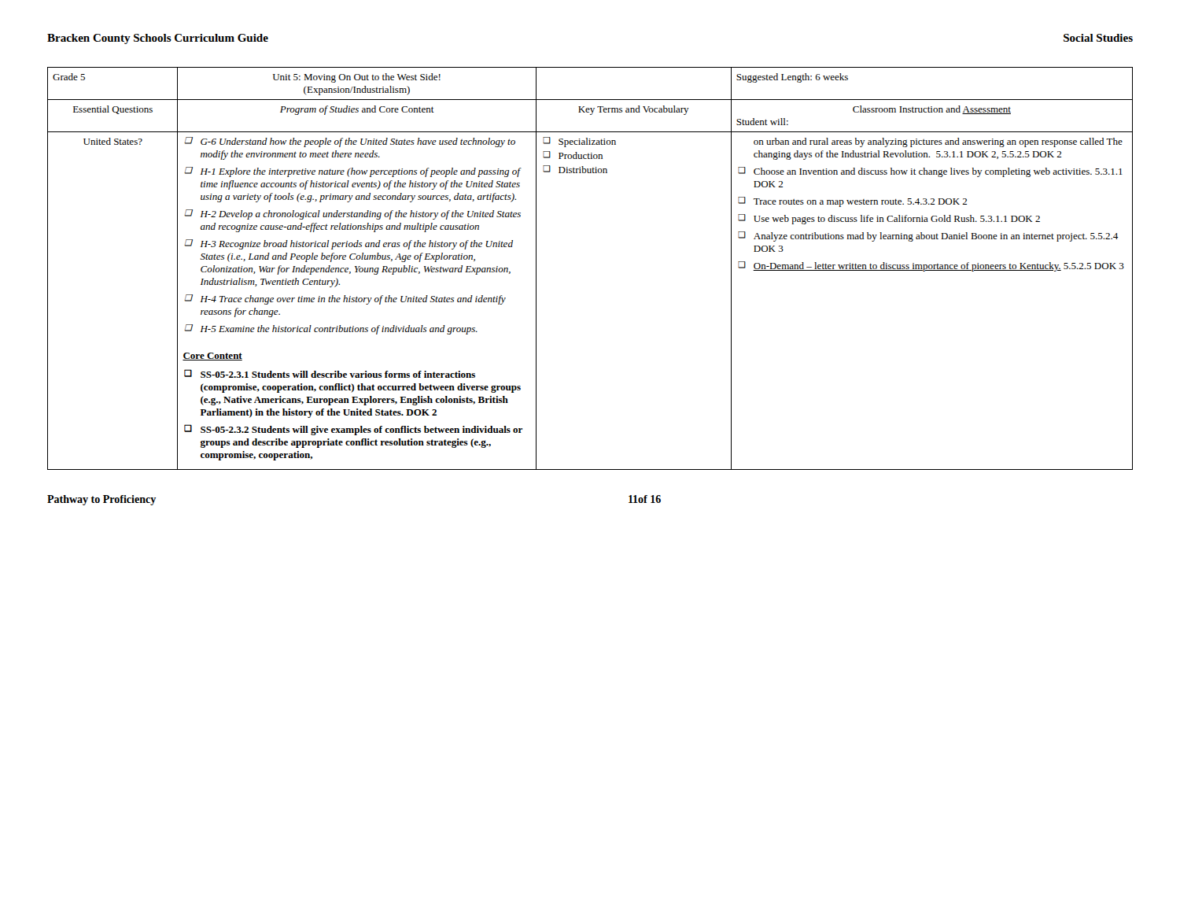Bracken County Schools Curriculum Guide
Social Studies
| Grade 5 | Unit 5: Moving On Out to the West Side! (Expansion/Industrialism) | | Suggested Length: 6 weeks |
| Essential Questions | Program of Studies and Core Content | Key Terms and Vocabulary | Classroom Instruction and Assessment Student will: |
| United States? | G-6 Understand how the people of the United States have used technology to modify the environment to meet there needs. H-1 Explore the interpretive nature (how perceptions of people and passing of time influence accounts of historical events) of the history of the United States using a variety of tools (e.g., primary and secondary sources, data, artifacts). H-2 Develop a chronological understanding of the history of the United States and recognize cause-and-effect relationships and multiple causation H-3 Recognize broad historical periods and eras of the history of the United States (i.e., Land and People before Columbus, Age of Exploration, Colonization, War for Independence, Young Republic, Westward Expansion, Industrialism, Twentieth Century). H-4 Trace change over time in the history of the United States and identify reasons for change. H-5 Examine the historical contributions of individuals and groups. Core Content SS-05-2.3.1 Students will describe various forms of interactions (compromise, cooperation, conflict) that occurred between diverse groups (e.g., Native Americans, European Explorers, English colonists, British Parliament) in the history of the United States. DOK 2 SS-05-2.3.2 Students will give examples of conflicts between individuals or groups and describe appropriate conflict resolution strategies (e.g., compromise, cooperation, | Specialization Production Distribution | on urban and rural areas by analyzing pictures and answering an open response called The changing days of the Industrial Revolution. 5.3.1.1 DOK 2, 5.5.2.5 DOK 2 Choose an Invention and discuss how it change lives by completing web activities. 5.3.1.1 DOK 2 Trace routes on a map western route. 5.4.3.2 DOK 2 Use web pages to discuss life in California Gold Rush. 5.3.1.1 DOK 2 Analyze contributions mad by learning about Daniel Boone in an internet project. 5.5.2.4 DOK 3 On-Demand – letter written to discuss importance of pioneers to Kentucky. 5.5.2.5 DOK 3 |
Pathway to Proficiency
11of 16